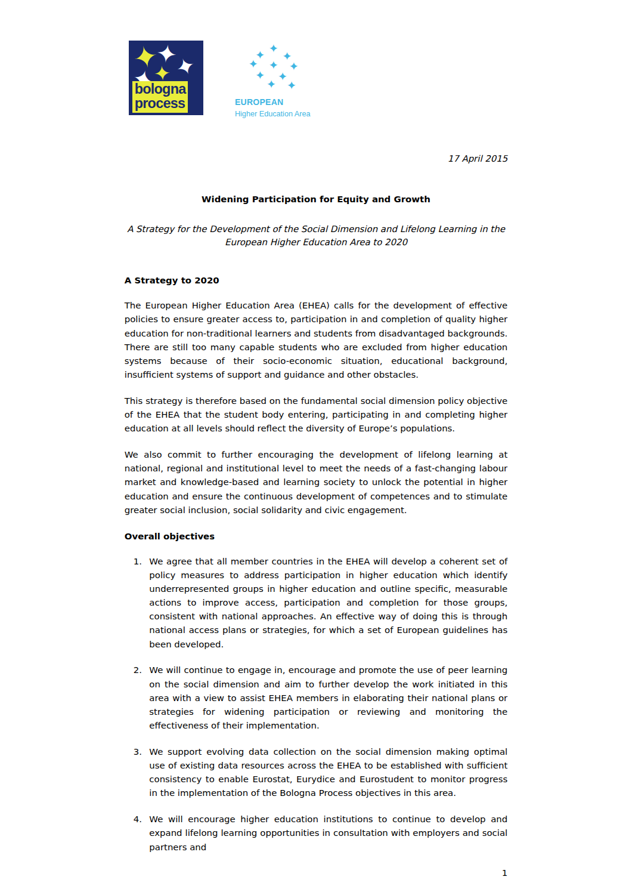✦ ✦ ✦ ✦ ✦
bologna
process
✦ ✦ ✦ ✦ ✦ ✦ ✦ ✦ ✦ ✦
EUROPEAN
Higher Education Area
17 April 2015
Widening Participation for Equity and Growth
A Strategy for the Development of the Social Dimension and Lifelong Learning in the
European Higher Education Area to 2020
A Strategy to 2020
The European Higher Education Area (EHEA) calls for the development of effective policies to ensure greater access to, participation in and completion of quality higher education for non-traditional learners and students from disadvantaged backgrounds. There are still too many capable students who are excluded from higher education systems because of their socio-economic situation, educational background, insufficient systems of support and guidance and other obstacles.
This strategy is therefore based on the fundamental social dimension policy objective of the EHEA that the student body entering, participating in and completing higher education at all levels should reflect the diversity of Europe’s populations.
We also commit to further encouraging the development of lifelong learning at national, regional and institutional level to meet the needs of a fast-changing labour market and knowledge-based and learning society to unlock the potential in higher education and ensure the continuous development of competences and to stimulate greater social inclusion, social solidarity and civic engagement.
Overall objectives
We agree that all member countries in the EHEA will develop a coherent set of policy measures to address participation in higher education which identify underrepresented groups in higher education and outline specific, measurable actions to improve access, participation and completion for those groups, consistent with national approaches. An effective way of doing this is through national access plans or strategies, for which a set of European guidelines has been developed.
We will continue to engage in, encourage and promote the use of peer learning on the social dimension and aim to further develop the work initiated in this area with a view to assist EHEA members in elaborating their national plans or strategies for widening participation or reviewing and monitoring the effectiveness of their implementation.
We support evolving data collection on the social dimension making optimal use of existing data resources across the EHEA to be established with sufficient consistency to enable Eurostat, Eurydice and Eurostudent to monitor progress in the implementation of the Bologna Process objectives in this area.
We will encourage higher education institutions to continue to develop and expand lifelong learning opportunities in consultation with employers and social partners and
1